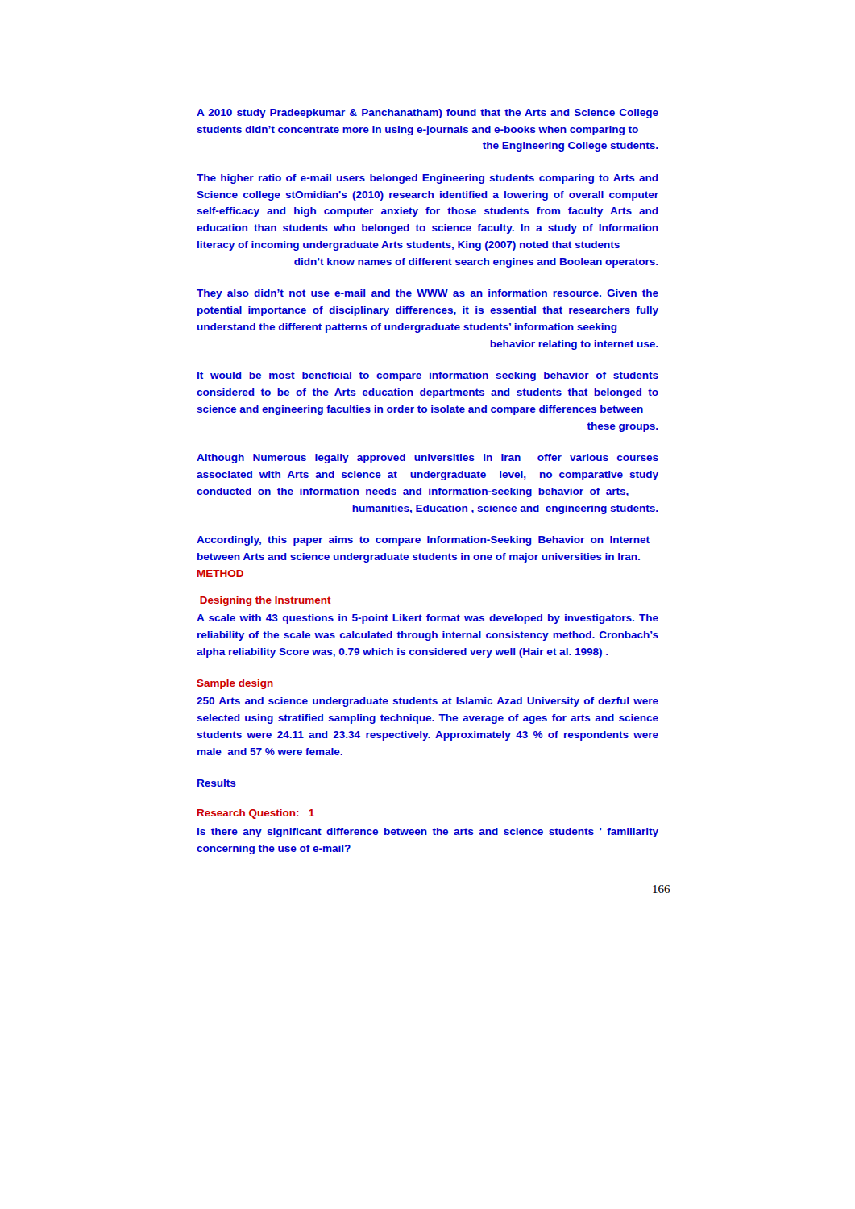A 2010 study Pradeepkumar & Panchanatham) found that the Arts and Science College students didn’t concentrate more in using e-journals and e-books when comparing to the Engineering College students.
The higher ratio of e-mail users belonged Engineering students comparing to Arts and Science college stOmidian's (2010) research identified a lowering of overall computer self-efficacy and high computer anxiety for those students from faculty Arts and education than students who belonged to science faculty. In a study of Information literacy of incoming undergraduate Arts students, King (2007) noted that students didn’t know names of different search engines and Boolean operators.
They also didn’t not use e-mail and the WWW as an information resource. Given the potential importance of disciplinary differences, it is essential that researchers fully understand the different patterns of undergraduate students’ information seeking behavior relating to internet use.
It would be most beneficial to compare information seeking behavior of students considered to be of the Arts education departments and students that belonged to science and engineering faculties in order to isolate and compare differences between these groups.
Although Numerous legally approved universities in Iran offer various courses associated with Arts and science at undergraduate level, no comparative study conducted on the information needs and information-seeking behavior of arts, humanities, Education , science and engineering students.
Accordingly, this paper aims to compare Information-Seeking Behavior on Internet between Arts and science undergraduate students in one of major universities in Iran.
Method
Designing the Instrument
A scale with 43 questions in 5-point Likert format was developed by investigators. The reliability of the scale was calculated through internal consistency method. Cronbach’s alpha reliability Score was, 0.79 which is considered very well (Hair et al. 1998) .
Sample design
250 Arts and science undergraduate students at Islamic Azad University of dezful were selected using stratified sampling technique. The average of ages for arts and science students were 24.11 and 23.34 respectively. Approximately 43 % of respondents were male and 57 % were female.
Results
Research Question: 1
Is there any significant difference between the arts and science students ' familiarity concerning the use of e-mail?
166